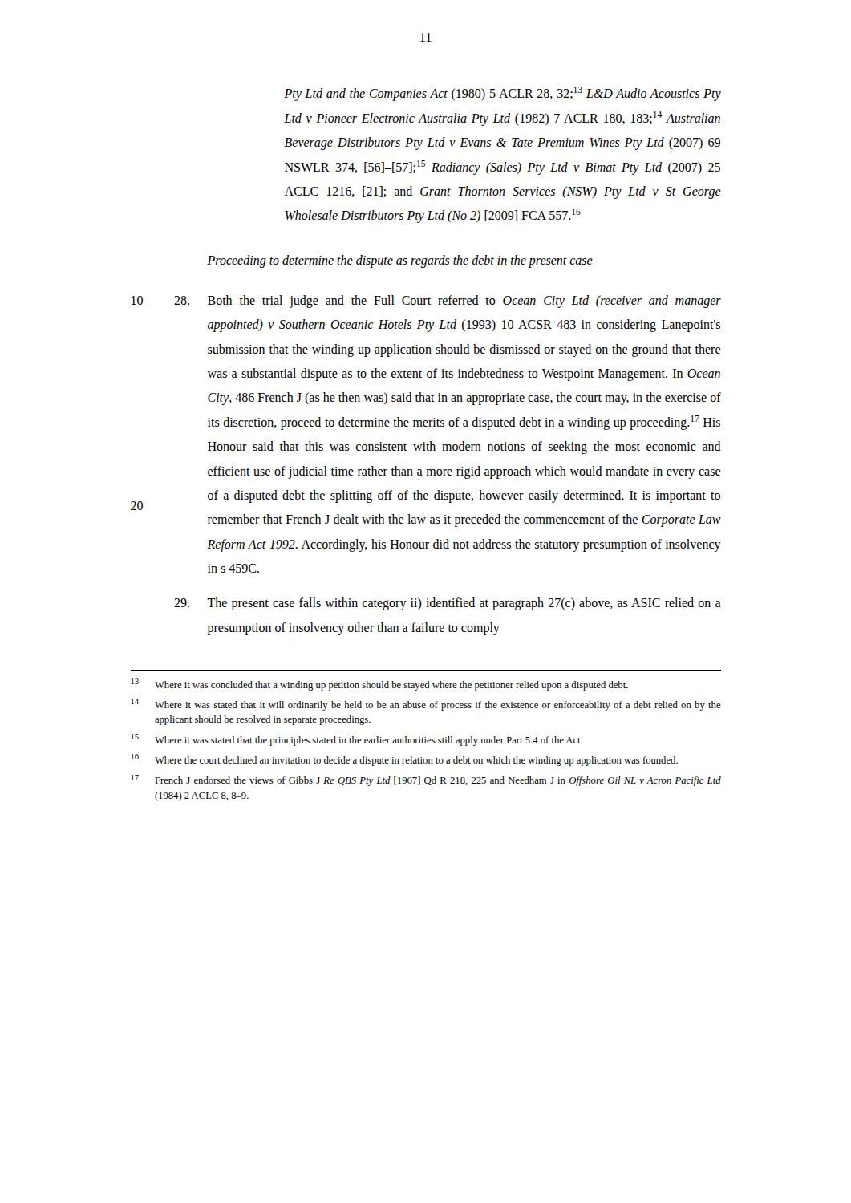11
Pty Ltd and the Companies Act (1980) 5 ACLR 28, 32;13 L&D Audio Acoustics Pty Ltd v Pioneer Electronic Australia Pty Ltd (1982) 7 ACLR 180, 183;14 Australian Beverage Distributors Pty Ltd v Evans & Tate Premium Wines Pty Ltd (2007) 69 NSWLR 374, [56]–[57];15 Radiancy (Sales) Pty Ltd v Bimat Pty Ltd (2007) 25 ACLC 1216, [21]; and Grant Thornton Services (NSW) Pty Ltd v St George Wholesale Distributors Pty Ltd (No 2) [2009] FCA 557.16
Proceeding to determine the dispute as regards the debt in the present case
10 28. Both the trial judge and the Full Court referred to Ocean City Ltd (receiver and manager appointed) v Southern Oceanic Hotels Pty Ltd (1993) 10 ACSR 483 in considering Lanepoint's submission that the winding up application should be dismissed or stayed on the ground that there was a substantial dispute as to the extent of its indebtedness to Westpoint Management. In Ocean City, 486 French J (as he then was) said that in an appropriate case, the court may, in the exercise of its discretion, proceed to determine the merits of a disputed debt in a winding up proceeding.17 His Honour said that this was consistent with modern notions of seeking the most economic and efficient use of judicial time rather than a more rigid approach which would mandate in every case of a disputed debt the splitting off of the dispute, however easily determined. It is important to remember that French J dealt with the law as it preceded the commencement of the Corporate Law Reform Act 1992. Accordingly, his Honour did not address the statutory presumption of insolvency in s 459C.
20 29. The present case falls within category ii) identified at paragraph 27(c) above, as ASIC relied on a presumption of insolvency other than a failure to comply
13 Where it was concluded that a winding up petition should be stayed where the petitioner relied upon a disputed debt.
14 Where it was stated that it will ordinarily be held to be an abuse of process if the existence or enforceability of a debt relied on by the applicant should be resolved in separate proceedings.
15 Where it was stated that the principles stated in the earlier authorities still apply under Part 5.4 of the Act.
16 Where the court declined an invitation to decide a dispute in relation to a debt on which the winding up application was founded.
17 French J endorsed the views of Gibbs J Re QBS Pty Ltd [1967] Qd R 218, 225 and Needham J in Offshore Oil NL v Acron Pacific Ltd (1984) 2 ACLC 8, 8–9.